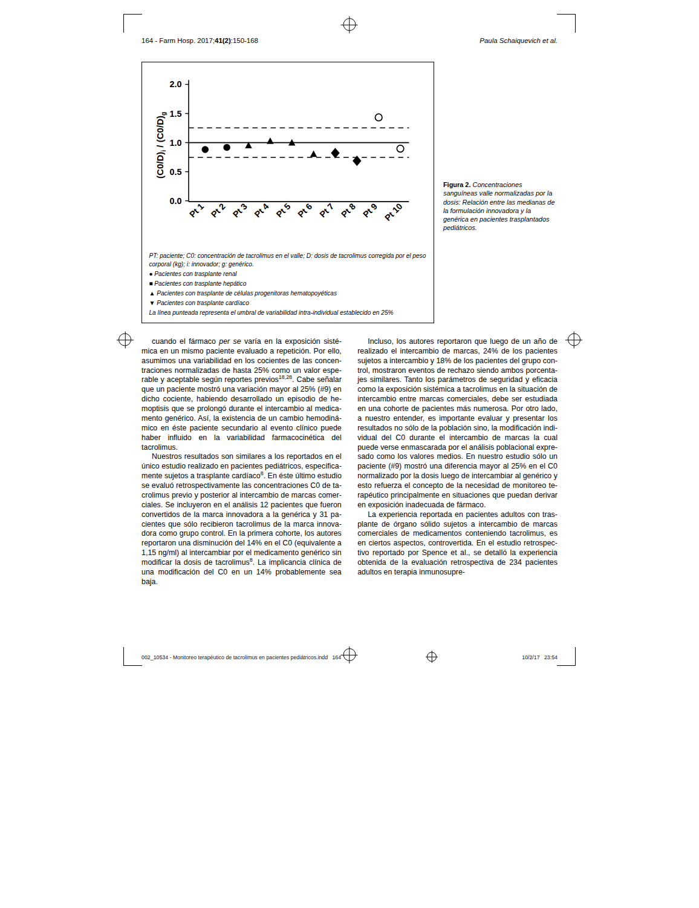164 - Farm Hosp. 2017;41(2):150-168
Paula Schaiquevich et al.
2.0 1.5 1.0 0.5 0.0 (C0/D)i / (C0/D)g Pt 1 Pt 2 Pt 3 Pt 4 Pt 5 Pt 6 Pt 7 Pt 8 Pt 9 Pt 10
PT: paciente; C0: concentración de tacrolimus en el valle; D: dosis de tacrolimus corregida por el peso corporal (kg); i: innovador; g: genérico.
● Pacientes con trasplante renal
■ Pacientes con trasplante hepático
▲ Pacientes con trasplante de células progenitoras hematopoyéticas
▼ Pacientes con trasplante cardíaco
La línea punteada representa el umbral de variabilidad intra-individual establecido en 25%
Figura 2. Concentraciones sanguíneas valle normalizadas por la dosis: Relación entre las medianas de la formulación innovadora y la genérica en pacientes trasplantados pediátricos.
cuando el fármaco per se varía en la exposición sistémica en un mismo paciente evaluado a repetición. Por ello, asumimos una variabilidad en los cocientes de las concentraciones normalizadas de hasta 25% como un valor esperable y aceptable según reportes previos18,28. Cabe señalar que un paciente mostró una variación mayor al 25% (#9) en dicho cociente, habiendo desarrollado un episodio de hemoptisis que se prolongó durante el intercambio al medicamento genérico. Así, la existencia de un cambio hemodinámico en éste paciente secundario al evento clínico puede haber influido en la variabilidad farmacocinética del tacrolimus.
Nuestros resultados son similares a los reportados en el único estudio realizado en pacientes pediátricos, específicamente sujetos a trasplante cardíaco8. En éste último estudio se evaluó retrospectivamente las concentraciones C0 de tacrolimus previo y posterior al intercambio de marcas comerciales. Se incluyeron en el análisis 12 pacientes que fueron convertidos de la marca innovadora a la genérica y 31 pacientes que sólo recibieron tacrolimus de la marca innovadora como grupo control. En la primera cohorte, los autores reportaron una disminución del 14% en el C0 (equivalente a 1,15 ng/ml) al intercambiar por el medicamento genérico sin modificar la dosis de tacrolimus8. La implicancia clínica de una modificación del C0 en un 14% probablemente sea baja.
Incluso, los autores reportaron que luego de un año de realizado el intercambio de marcas, 24% de los pacientes sujetos a intercambio y 18% de los pacientes del grupo control, mostraron eventos de rechazo siendo ambos porcentajes similares. Tanto los parámetros de seguridad y eficacia como la exposición sistémica a tacrolimus en la situación de intercambio entre marcas comerciales, debe ser estudiada en una cohorte de pacientes más numerosa. Por otro lado, a nuestro entender, es importante evaluar y presentar los resultados no sólo de la población sino, la modificación individual del C0 durante el intercambio de marcas la cual puede verse enmascarada por el análisis poblacional expresado como los valores medios. En nuestro estudio sólo un paciente (#9) mostró una diferencia mayor al 25% en el C0 normalizado por la dosis luego de intercambiar al genérico y esto refuerza el concepto de la necesidad de monitoreo terapéutico principalmente en situaciones que puedan derivar en exposición inadecuada de fármaco.
La experiencia reportada en pacientes adultos con trasplante de órgano sólido sujetos a intercambio de marcas comerciales de medicamentos conteniendo tacrolimus, es en ciertos aspectos, controvertida. En el estudio retrospectivo reportado por Spence et al., se detalló la experiencia obtenida de la evaluación retrospectiva de 234 pacientes adultos en terapia inmunosupre-
002_10534 - Monitoreo terapéutico de tacrolimus en pacientes pediátricos.indd 164
10/2/17 23:54